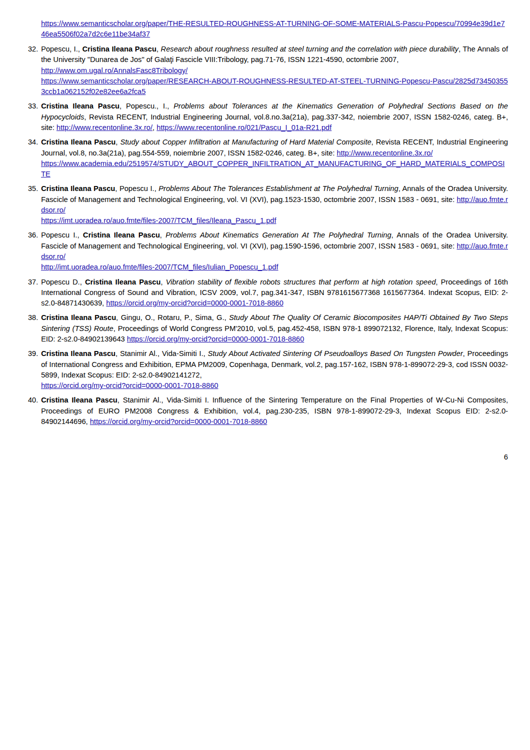https://www.semanticscholar.org/paper/THE-RESULTED-ROUGHNESS-AT-TURNING-OF-SOME-MATERIALS-Pascu-Popescu/70994e39d1e746ea5506f02a7d2c6e11be34af37
32. Popescu, I., Cristina Ileana Pascu, Research about roughness resulted at steel turning and the correlation with piece durability, The Annals of the University "Dunarea de Jos" of Galaţi Fascicle VIII:Tribology, pag.71-76, ISSN 1221-4590, octombrie 2007,
http://www.om.ugal.ro/AnnalsFasc8Tribology/
https://www.semanticscholar.org/paper/RESEARCH-ABOUT-ROUGHNESS-RESULTED-AT-STEEL-TURNING-Popescu-Pascu/2825d734503553ccb1a062152f02e82ee6a2fca5
33. Cristina Ileana Pascu, Popescu., I., Problems about Tolerances at the Kinematics Generation of Polyhedral Sections Based on the Hypocycloids, Revista RECENT, Industrial Engineering Journal, vol.8.no.3a(21a), pag.337-342, noiembrie 2007, ISSN 1582-0246, categ. B+, site: http://www.recentonline.3x.ro/, https://www.recentonline.ro/021/Pascu_I_01a-R21.pdf
34. Cristina Ileana Pascu, Study about Copper Infiltration at Manufacturing of Hard Material Composite, Revista RECENT, Industrial Engineering Journal, vol.8, no.3a(21a), pag.554-559, noiembrie 2007, ISSN 1582-0246, categ. B+, site: http://www.recentonline.3x.ro/
https://www.academia.edu/2519574/STUDY_ABOUT_COPPER_INFILTRATION_AT_MANUFACTURING_OF_HARD_MATERIALS_COMPOSITE
35. Cristina Ileana Pascu, Popescu I., Problems About The Tolerances Establishment at The Polyhedral Turning, Annals of the Oradea University. Fascicle of Management and Technological Engineering, vol. VI (XVI), pag.1523-1530, octombrie 2007, ISSN 1583 - 0691, site: http://auo.fmte.rdsor.ro/
https://imt.uoradea.ro/auo.fmte/files-2007/TCM_files/Ileana_Pascu_1.pdf
36. Popescu I., Cristina Ileana Pascu, Problems About Kinematics Generation At The Polyhedral Turning, Annals of the Oradea University. Fascicle of Management and Technological Engineering, vol. VI (XVI), pag.1590-1596, octombrie 2007, ISSN 1583 - 0691, site: http://auo.fmte.rdsor.ro/
http://imt.uoradea.ro/auo.fmte/files-2007/TCM_files/Iulian_Popescu_1.pdf
37. Popescu D., Cristina Ileana Pascu, Vibration stability of flexible robots structures that perform at high rotation speed, Proceedings of 16th International Congress of Sound and Vibration, ICSV 2009, vol.7, pag.341-347, ISBN 9781615677368 1615677364. Indexat Scopus, EID: 2-s2.0-84871430639, https://orcid.org/my-orcid?orcid=0000-0001-7018-8860
38. Cristina Ileana Pascu, Gingu, O., Rotaru, P., Sima, G., Study About The Quality Of Ceramic Biocomposites HAP/Ti Obtained By Two Steps Sintering (TSS) Route, Proceedings of World Congress PM'2010, vol.5, pag.452-458, ISBN 978-1 899072132, Florence, Italy, Indexat Scopus: EID: 2-s2.0-84902139643 https://orcid.org/my-orcid?orcid=0000-0001-7018-8860
39. Cristina Ileana Pascu, Stanimir Al., Vida-Simiti I., Study About Activated Sintering Of Pseudoalloys Based On Tungsten Powder, Proceedings of International Congress and Exhibition, EPMA PM2009, Copenhaga, Denmark, vol.2, pag.157-162, ISBN 978-1-899072-29-3, cod ISSN 0032-5899, Indexat Scopus: EID: 2-s2.0-84902141272,
https://orcid.org/my-orcid?orcid=0000-0001-7018-8860
40. Cristina Ileana Pascu, Stanimir Al., Vida-Simiti I. Influence of the Sintering Temperature on the Final Properties of W-Cu-Ni Composites, Proceedings of EURO PM2008 Congress & Exhibition, vol.4, pag.230-235, ISBN 978-1-899072-29-3, Indexat Scopus EID: 2-s2.0-84902144696, https://orcid.org/my-orcid?orcid=0000-0001-7018-8860
     6